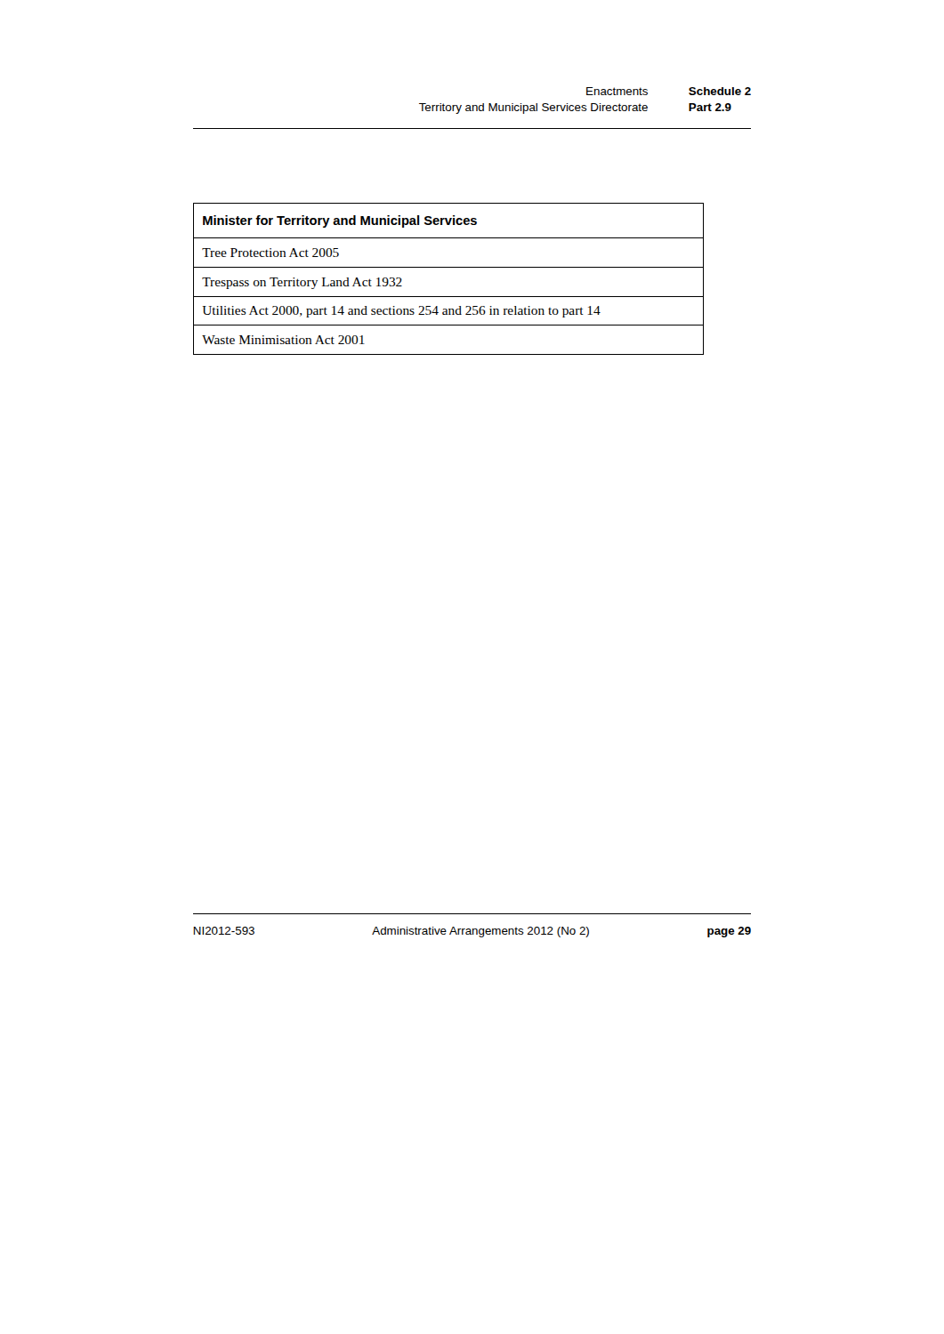Enactments
Territory and Municipal Services Directorate
Schedule 2
Part 2.9
| Minister for Territory and Municipal Services |
| --- |
| Tree Protection Act 2005 |
| Trespass on Territory Land Act 1932 |
| Utilities Act 2000, part 14 and sections 254 and 256 in relation to part 14 |
| Waste Minimisation Act 2001 |
NI2012-593
Administrative Arrangements 2012 (No 2)
page 29